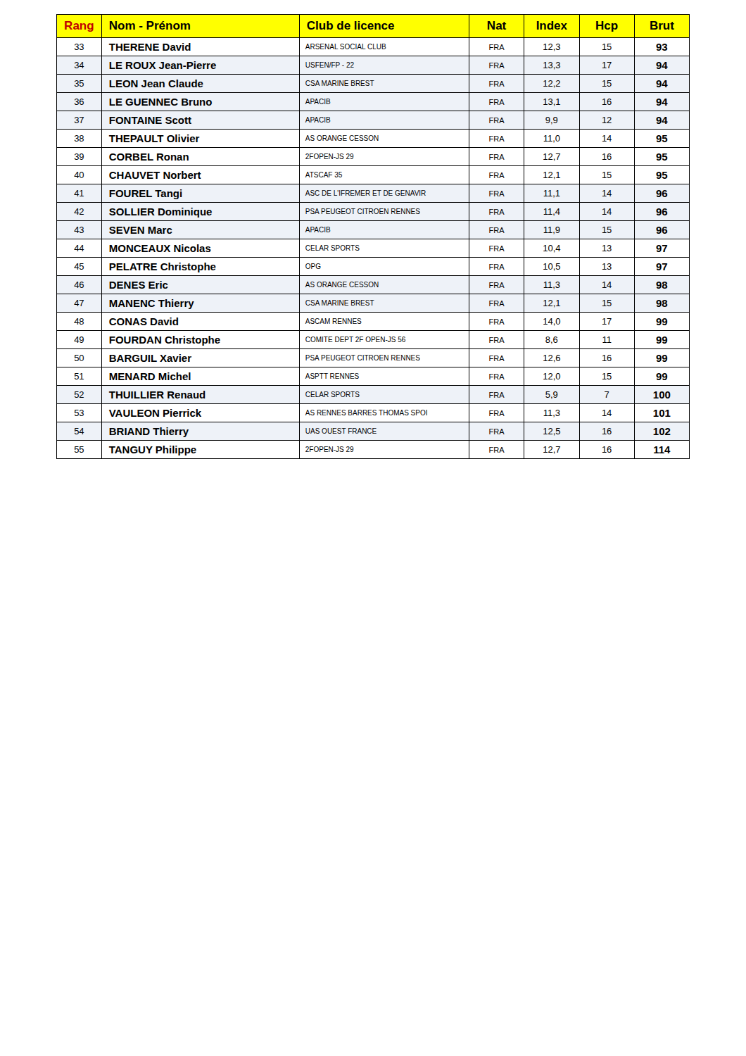| Rang | Nom - Prénom | Club de licence | Nat | Index | Hcp | Brut |
| --- | --- | --- | --- | --- | --- | --- |
| 33 | THERENE David | ARSENAL SOCIAL CLUB | FRA | 12,3 | 15 | 93 |
| 34 | LE ROUX Jean-Pierre | USFEN/FP - 22 | FRA | 13,3 | 17 | 94 |
| 35 | LEON Jean Claude | CSA MARINE BREST | FRA | 12,2 | 15 | 94 |
| 36 | LE GUENNEC Bruno | APACIB | FRA | 13,1 | 16 | 94 |
| 37 | FONTAINE Scott | APACIB | FRA | 9,9 | 12 | 94 |
| 38 | THEPAULT Olivier | AS ORANGE CESSON | FRA | 11,0 | 14 | 95 |
| 39 | CORBEL Ronan | 2FOPEN-JS 29 | FRA | 12,7 | 16 | 95 |
| 40 | CHAUVET Norbert | ATSCAF 35 | FRA | 12,1 | 15 | 95 |
| 41 | FOUREL Tangi | ASC DE L'IFREMER ET DE GENAVIR | FRA | 11,1 | 14 | 96 |
| 42 | SOLLIER Dominique | PSA PEUGEOT CITROEN RENNES | FRA | 11,4 | 14 | 96 |
| 43 | SEVEN Marc | APACIB | FRA | 11,9 | 15 | 96 |
| 44 | MONCEAUX Nicolas | CELAR SPORTS | FRA | 10,4 | 13 | 97 |
| 45 | PELATRE Christophe | OPG | FRA | 10,5 | 13 | 97 |
| 46 | DENES Eric | AS ORANGE CESSON | FRA | 11,3 | 14 | 98 |
| 47 | MANENC Thierry | CSA MARINE BREST | FRA | 12,1 | 15 | 98 |
| 48 | CONAS David | ASCAM RENNES | FRA | 14,0 | 17 | 99 |
| 49 | FOURDAN Christophe | COMITE DEPT 2F OPEN-JS 56 | FRA | 8,6 | 11 | 99 |
| 50 | BARGUIL Xavier | PSA PEUGEOT CITROEN RENNES | FRA | 12,6 | 16 | 99 |
| 51 | MENARD Michel | ASPTT RENNES | FRA | 12,0 | 15 | 99 |
| 52 | THUILLIER Renaud | CELAR SPORTS | FRA | 5,9 | 7 | 100 |
| 53 | VAULEON Pierrick | AS RENNES BARRES THOMAS SPOI | FRA | 11,3 | 14 | 101 |
| 54 | BRIAND Thierry | UAS OUEST FRANCE | FRA | 12,5 | 16 | 102 |
| 55 | TANGUY Philippe | 2FOPEN-JS 29 | FRA | 12,7 | 16 | 114 |